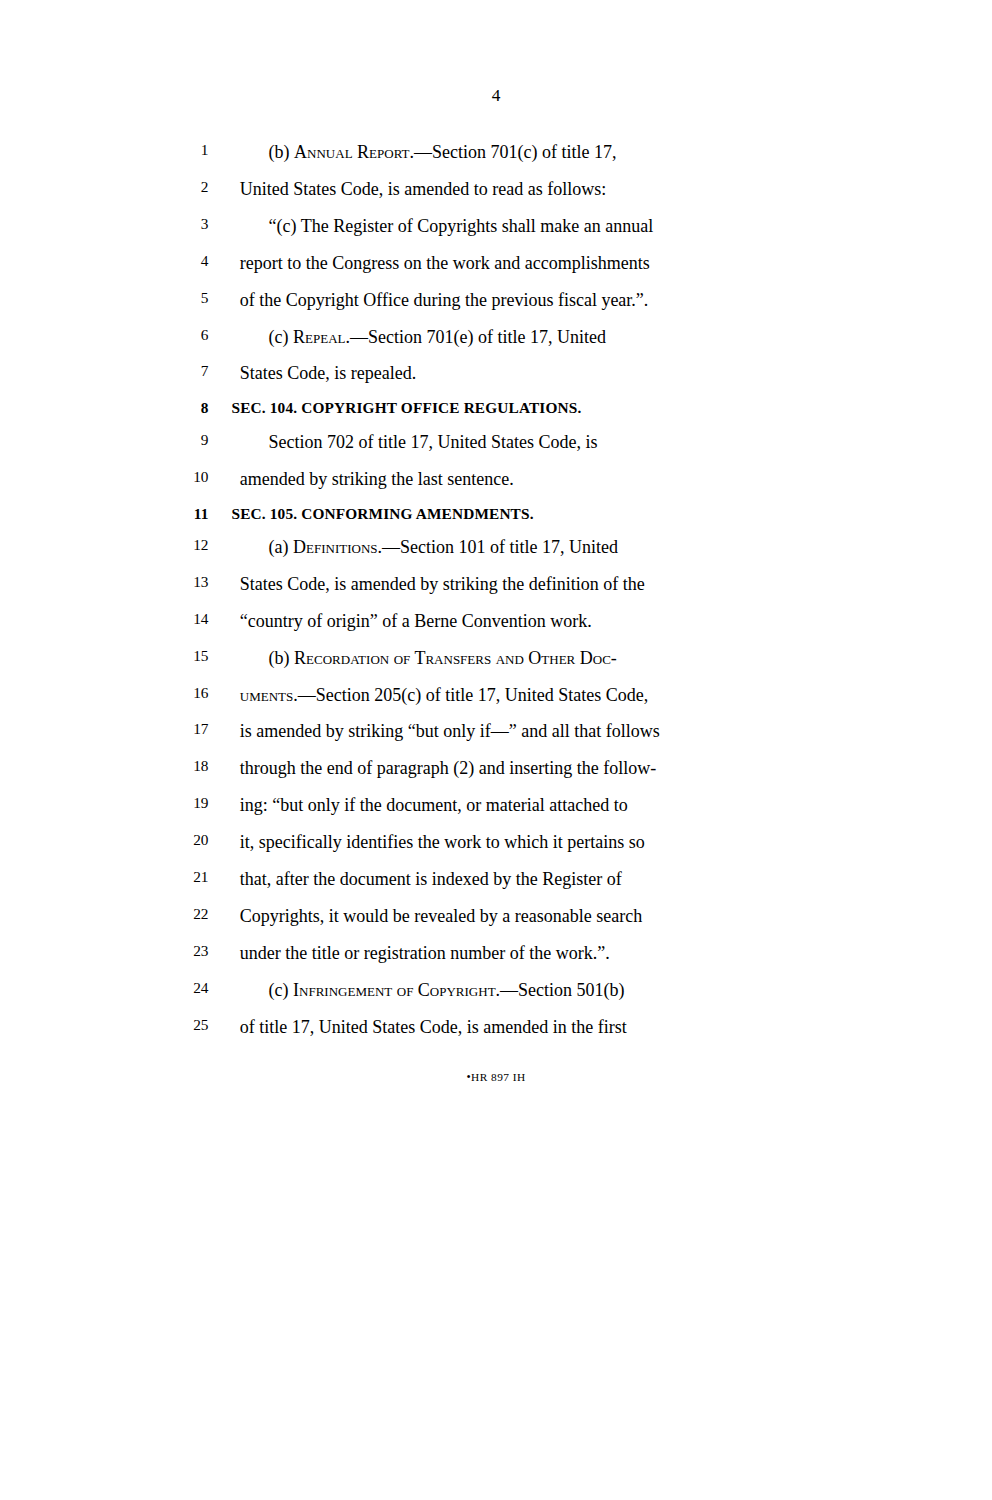4
(b) Annual Report.—Section 701(c) of title 17,
United States Code, is amended to read as follows:
“(c) The Register of Copyrights shall make an annual
report to the Congress on the work and accomplishments
of the Copyright Office during the previous fiscal year.”.
(c) Repeal.—Section 701(e) of title 17, United
States Code, is repealed.
SEC. 104. COPYRIGHT OFFICE REGULATIONS.
Section 702 of title 17, United States Code, is
amended by striking the last sentence.
SEC. 105. CONFORMING AMENDMENTS.
(a) Definitions.—Section 101 of title 17, United
States Code, is amended by striking the definition of the
“country of origin” of a Berne Convention work.
(b) Recordation of Transfers and Other Doc-
uments.—Section 205(c) of title 17, United States Code,
is amended by striking “but only if—” and all that follows
through the end of paragraph (2) and inserting the follow-
ing: “but only if the document, or material attached to
it, specifically identifies the work to which it pertains so
that, after the document is indexed by the Register of
Copyrights, it would be revealed by a reasonable search
under the title or registration number of the work.”.
(c) Infringement of Copyright.—Section 501(b)
of title 17, United States Code, is amended in the first
•HR 897 IH